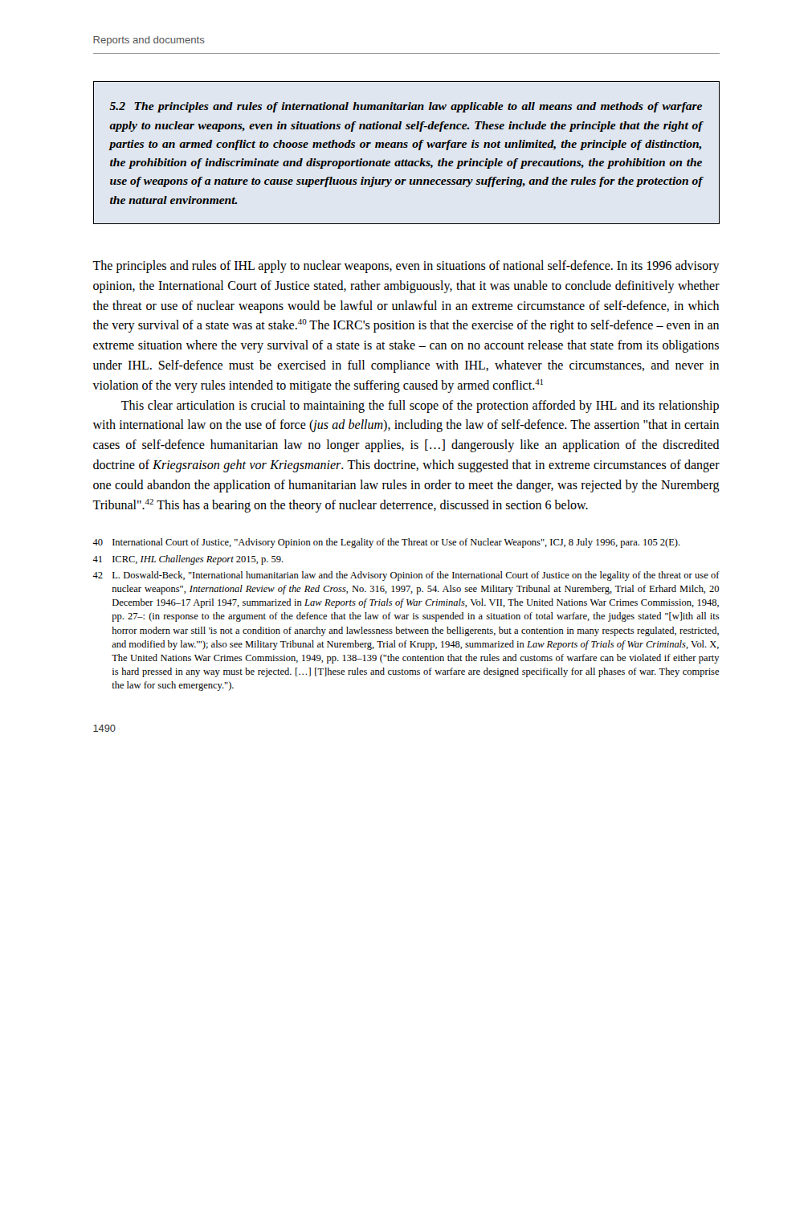Reports and documents
5.2 The principles and rules of international humanitarian law applicable to all means and methods of warfare apply to nuclear weapons, even in situations of national self-defence. These include the principle that the right of parties to an armed conflict to choose methods or means of warfare is not unlimited, the principle of distinction, the prohibition of indiscriminate and disproportionate attacks, the principle of precautions, the prohibition on the use of weapons of a nature to cause superfluous injury or unnecessary suffering, and the rules for the protection of the natural environment.
The principles and rules of IHL apply to nuclear weapons, even in situations of national self-defence. In its 1996 advisory opinion, the International Court of Justice stated, rather ambiguously, that it was unable to conclude definitively whether the threat or use of nuclear weapons would be lawful or unlawful in an extreme circumstance of self-defence, in which the very survival of a state was at stake.40 The ICRC's position is that the exercise of the right to self-defence – even in an extreme situation where the very survival of a state is at stake – can on no account release that state from its obligations under IHL. Self-defence must be exercised in full compliance with IHL, whatever the circumstances, and never in violation of the very rules intended to mitigate the suffering caused by armed conflict.41
This clear articulation is crucial to maintaining the full scope of the protection afforded by IHL and its relationship with international law on the use of force (jus ad bellum), including the law of self-defence. The assertion "that in certain cases of self-defence humanitarian law no longer applies, is […] dangerously like an application of the discredited doctrine of Kriegsraison geht vor Kriegsmanier. This doctrine, which suggested that in extreme circumstances of danger one could abandon the application of humanitarian law rules in order to meet the danger, was rejected by the Nuremberg Tribunal".42 This has a bearing on the theory of nuclear deterrence, discussed in section 6 below.
40 International Court of Justice, "Advisory Opinion on the Legality of the Threat or Use of Nuclear Weapons", ICJ, 8 July 1996, para. 105 2(E).
41 ICRC, IHL Challenges Report 2015, p. 59.
42 L. Doswald-Beck, "International humanitarian law and the Advisory Opinion of the International Court of Justice on the legality of the threat or use of nuclear weapons", International Review of the Red Cross, No. 316, 1997, p. 54. Also see Military Tribunal at Nuremberg, Trial of Erhard Milch, 20 December 1946–17 April 1947, summarized in Law Reports of Trials of War Criminals, Vol. VII, The United Nations War Crimes Commission, 1948, pp. 27–: (in response to the argument of the defence that the law of war is suspended in a situation of total warfare, the judges stated "[w]ith all its horror modern war still 'is not a condition of anarchy and lawlessness between the belligerents, but a contention in many respects regulated, restricted, and modified by law.'"); also see Military Tribunal at Nuremberg, Trial of Krupp, 1948, summarized in Law Reports of Trials of War Criminals, Vol. X, The United Nations War Crimes Commission, 1949, pp. 138–139 ("the contention that the rules and customs of warfare can be violated if either party is hard pressed in any way must be rejected. […] [T]hese rules and customs of warfare are designed specifically for all phases of war. They comprise the law for such emergency.").
1490